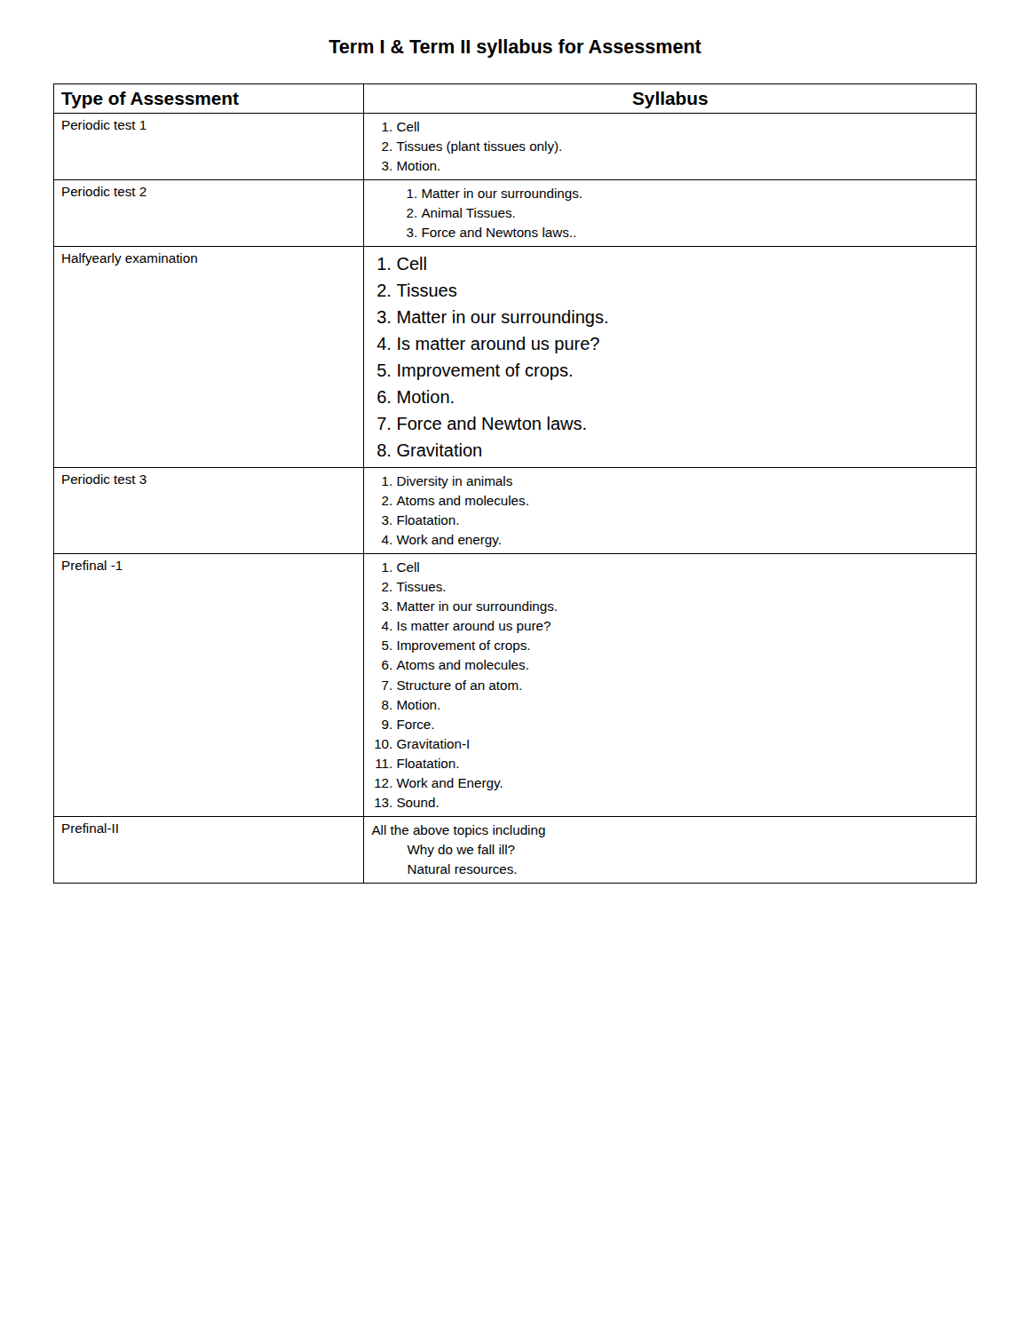Term I & Term II syllabus for Assessment
| Type of Assessment | Syllabus |
| --- | --- |
| Periodic test 1 | Cell Tissues (plant tissues only). Motion. |
| Periodic test 2 | Matter in our surroundings. Animal Tissues. Force and Newtons laws.. |
| Halfyearly examination | Cell Tissues Matter in our surroundings. Is matter around us pure? Improvement of crops. Motion. Force and Newton laws. Gravitation |
| Periodic test 3 | Diversity in animals Atoms and molecules. Floatation. Work and energy. |
| Prefinal -1 | Cell Tissues. Matter in our surroundings. Is matter around us pure? Improvement of crops. Atoms and molecules. Structure of an atom. Motion. Force. Gravitation-I Floatation. Work and Energy. Sound. |
| Prefinal-II | All the above topics including Why do we fall ill? Natural resources. |